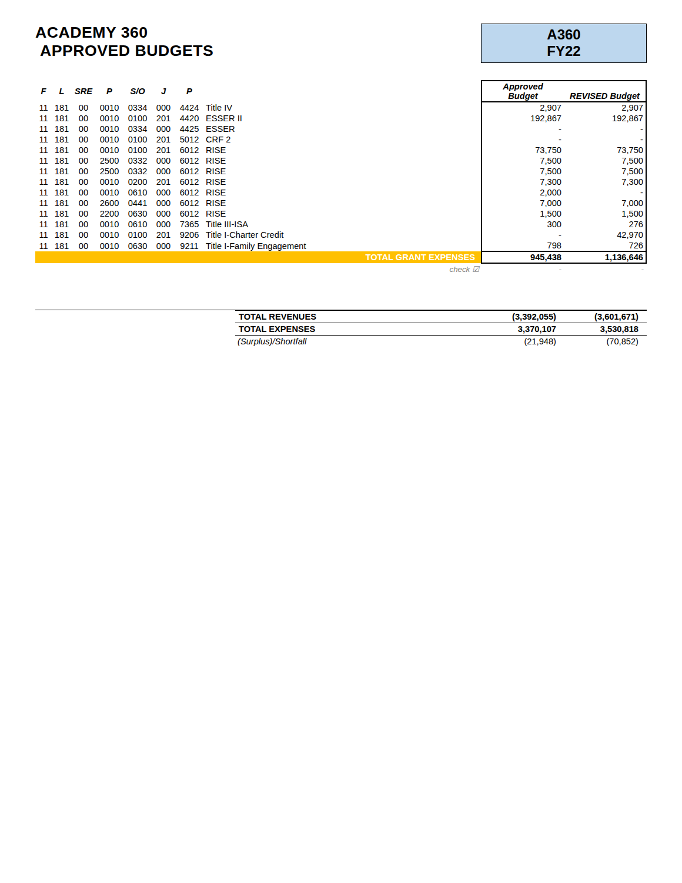ACADEMY 360
APPROVED BUDGETS
A360
FY22
| F | L | SRE | P | S/O | J | P | | Approved Budget | REVISED Budget |
| --- | --- | --- | --- | --- | --- | --- | --- | --- | --- |
| 11 | 181 | 00 | 0010 | 0334 | 000 | 4424 | Title IV | 2,907 | 2,907 |
| 11 | 181 | 00 | 0010 | 0100 | 201 | 4420 | ESSER II | 192,867 | 192,867 |
| 11 | 181 | 00 | 0010 | 0334 | 000 | 4425 | ESSER | - | - |
| 11 | 181 | 00 | 0010 | 0100 | 201 | 5012 | CRF 2 | - | - |
| 11 | 181 | 00 | 0010 | 0100 | 201 | 6012 | RISE | 73,750 | 73,750 |
| 11 | 181 | 00 | 2500 | 0332 | 000 | 6012 | RISE | 7,500 | 7,500 |
| 11 | 181 | 00 | 2500 | 0332 | 000 | 6012 | RISE | 7,500 | 7,500 |
| 11 | 181 | 00 | 0010 | 0200 | 201 | 6012 | RISE | 7,300 | 7,300 |
| 11 | 181 | 00 | 0010 | 0610 | 000 | 6012 | RISE | 2,000 | - |
| 11 | 181 | 00 | 2600 | 0441 | 000 | 6012 | RISE | 7,000 | 7,000 |
| 11 | 181 | 00 | 2200 | 0630 | 000 | 6012 | RISE | 1,500 | 1,500 |
| 11 | 181 | 00 | 0010 | 0610 | 000 | 7365 | Title III-ISA | 300 | 276 |
| 11 | 181 | 00 | 0010 | 0100 | 201 | 9206 | Title I-Charter Credit | - | 42,970 |
| 11 | 181 | 00 | 0010 | 0630 | 000 | 9211 | Title I-Family Engagement | 798 | 726 |
| TOTAL GRANT EXPENSES | 945,438 | 1,136,646 |
| check ☑ | - | - |
| | TOTAL REVENUES | (3,392,055) | (3,601,671) |
| | TOTAL EXPENSES | 3,370,107 | 3,530,818 |
| | (Surplus)/Shortfall | (21,948) | (70,852) |